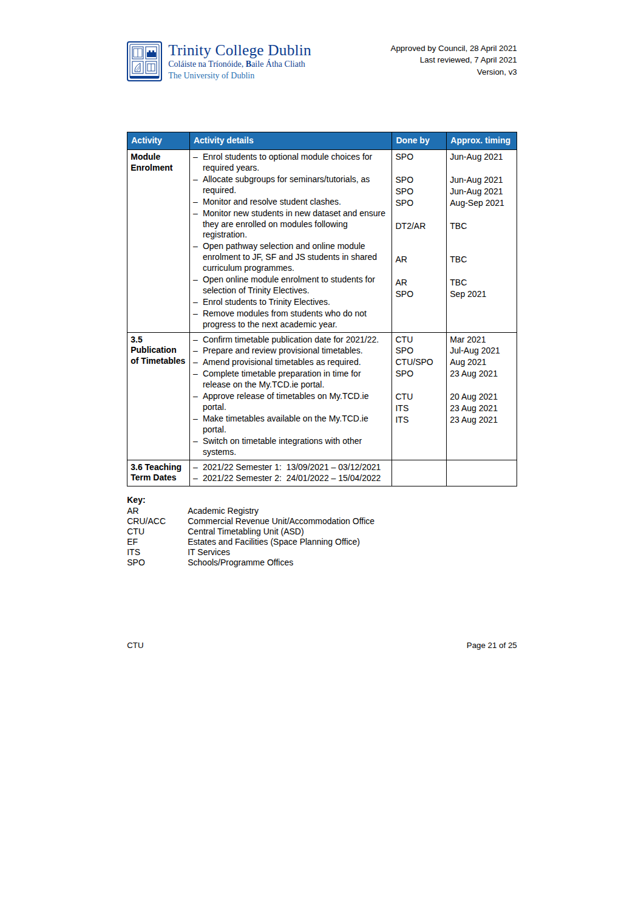Trinity College Dublin
Coláiste na Tríonóide, Baile Átha Cliath
The University of Dublin
Approved by Council, 28 April 2021
Last reviewed, 7 April 2021
Version, v3
| Activity | Activity details | Done by | Approx. timing |
| --- | --- | --- | --- |
| Module Enrolment | Enrol students to optional module choices for required years. Allocate subgroups for seminars/tutorials, as required. Monitor and resolve student clashes. Monitor new students in new dataset and ensure they are enrolled on modules following registration. Open pathway selection and online module enrolment to JF, SF and JS students in shared curriculum programmes. Open online module enrolment to students for selection of Trinity Electives. Enrol students to Trinity Electives. Remove modules from students who do not progress to the next academic year. | SPO SPO SPO SPO DT2/AR AR AR SPO | Jun-Aug 2021 Jun-Aug 2021 Jun-Aug 2021 Aug-Sep 2021 TBC TBC TBC Sep 2021 |
| 3.5 Publication of Timetables | Confirm timetable publication date for 2021/22. Prepare and review provisional timetables. Amend provisional timetables as required. Complete timetable preparation in time for release on the My.TCD.ie portal. Approve release of timetables on My.TCD.ie portal. Make timetables available on the My.TCD.ie portal. Switch on timetable integrations with other systems. | CTU SPO CTU/SPO SPO CTU ITS ITS | Mar 2021 Jul-Aug 2021 Aug 2021 23 Aug 2021 20 Aug 2021 23 Aug 2021 23 Aug 2021 |
| 3.6 Teaching Term Dates | 2021/22 Semester 1: 13/09/2021 – 03/12/2021 2021/22 Semester 2: 24/01/2022 – 15/04/2022 | | |
Key:
| AR | Academic Registry |
| CRU/ACC | Commercial Revenue Unit/Accommodation Office |
| CTU | Central Timetabling Unit (ASD) |
| EF | Estates and Facilities (Space Planning Office) |
| ITS | IT Services |
| SPO | Schools/Programme Offices |
CTU
Page 21 of 25